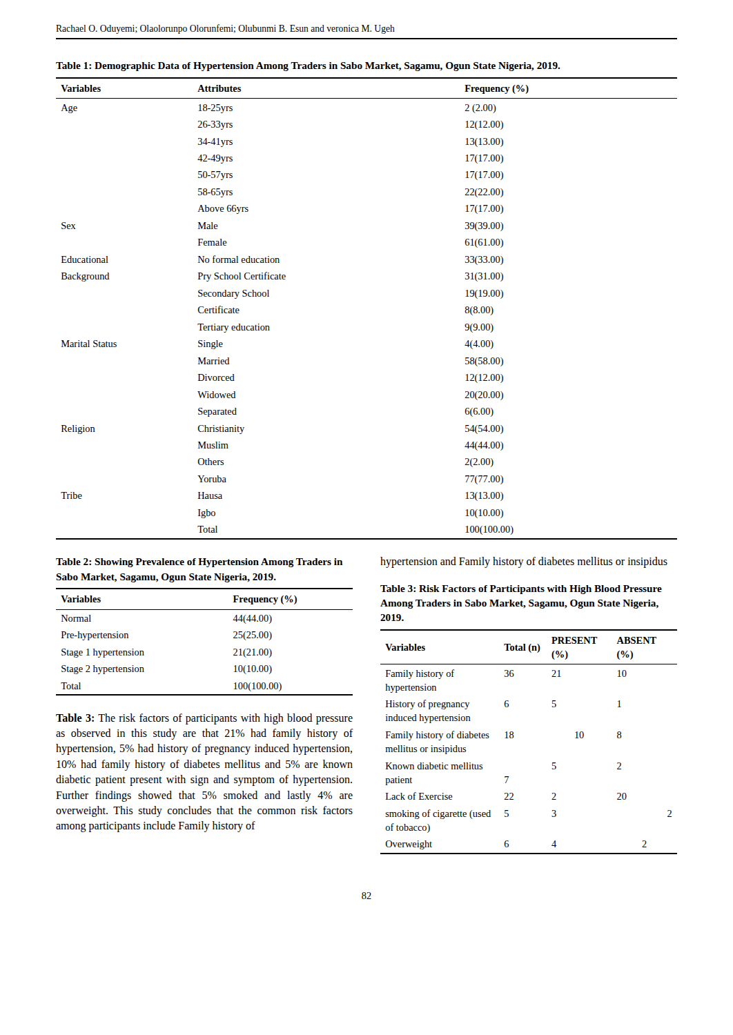Rachael O. Oduyemi; Olaolorunpo Olorunfemi; Olubunmi B. Esun and veronica M. Ugeh
Table 1: Demographic Data of Hypertension Among Traders in Sabo Market, Sagamu, Ogun State Nigeria, 2019.
| Variables | Attributes | Frequency (%) |
| --- | --- | --- |
| Age | 18-25yrs | 2 (2.00) |
| | 26-33yrs | 12(12.00) |
| | 34-41yrs | 13(13.00) |
| | 42-49yrs | 17(17.00) |
| | 50-57yrs | 17(17.00) |
| | 58-65yrs | 22(22.00) |
| | Above 66yrs | 17(17.00) |
| Sex | Male | 39(39.00) |
| | Female | 61(61.00) |
| Educational | No formal education | 33(33.00) |
| Background | Pry School Certificate | 31(31.00) |
| | Secondary School | 19(19.00) |
| | Certificate | 8(8.00) |
| | Tertiary education | 9(9.00) |
| Marital Status | Single | 4(4.00) |
| | Married | 58(58.00) |
| | Divorced | 12(12.00) |
| | Widowed | 20(20.00) |
| | Separated | 6(6.00) |
| Religion | Christianity | 54(54.00) |
| | Muslim | 44(44.00) |
| | Others | 2(2.00) |
| | Yoruba | 77(77.00) |
| Tribe | Hausa | 13(13.00) |
| | Igbo | 10(10.00) |
| | Total | 100(100.00) |
Table 2: Showing Prevalence of Hypertension Among Traders in Sabo Market, Sagamu, Ogun State Nigeria, 2019.
| Variables | Frequency (%) |
| --- | --- |
| Normal | 44(44.00) |
| Pre-hypertension | 25(25.00) |
| Stage 1 hypertension | 21(21.00) |
| Stage 2 hypertension | 10(10.00) |
| Total | 100(100.00) |
Table 3: The risk factors of participants with high blood pressure as observed in this study are that 21% had family history of hypertension, 5% had history of pregnancy induced hypertension, 10% had family history of diabetes mellitus and 5% are known diabetic patient present with sign and symptom of hypertension. Further findings showed that 5% smoked and lastly 4% are overweight. This study concludes that the common risk factors among participants include Family history of
hypertension and Family history of diabetes mellitus or insipidus
Table 3: Risk Factors of Participants with High Blood Pressure Among Traders in Sabo Market, Sagamu, Ogun State Nigeria, 2019.
| Variables | Total (n) | PRESENT (%) | ABSENT (%) |
| --- | --- | --- | --- |
| Family history of hypertension | 36 | 21 | 10 |
| History of pregnancy induced hypertension | 6 | 5 | 1 |
| Family history of diabetes mellitus or insipidus | 18 | 10 | 8 |
| Known diabetic mellitus patient | 7 | 5 | 2 |
| Lack of Exercise | 22 | 2 | 20 |
| smoking of cigarette (used of tobacco) | 5 | 3 | 2 |
| Overweight | 6 | 4 | 2 |
82